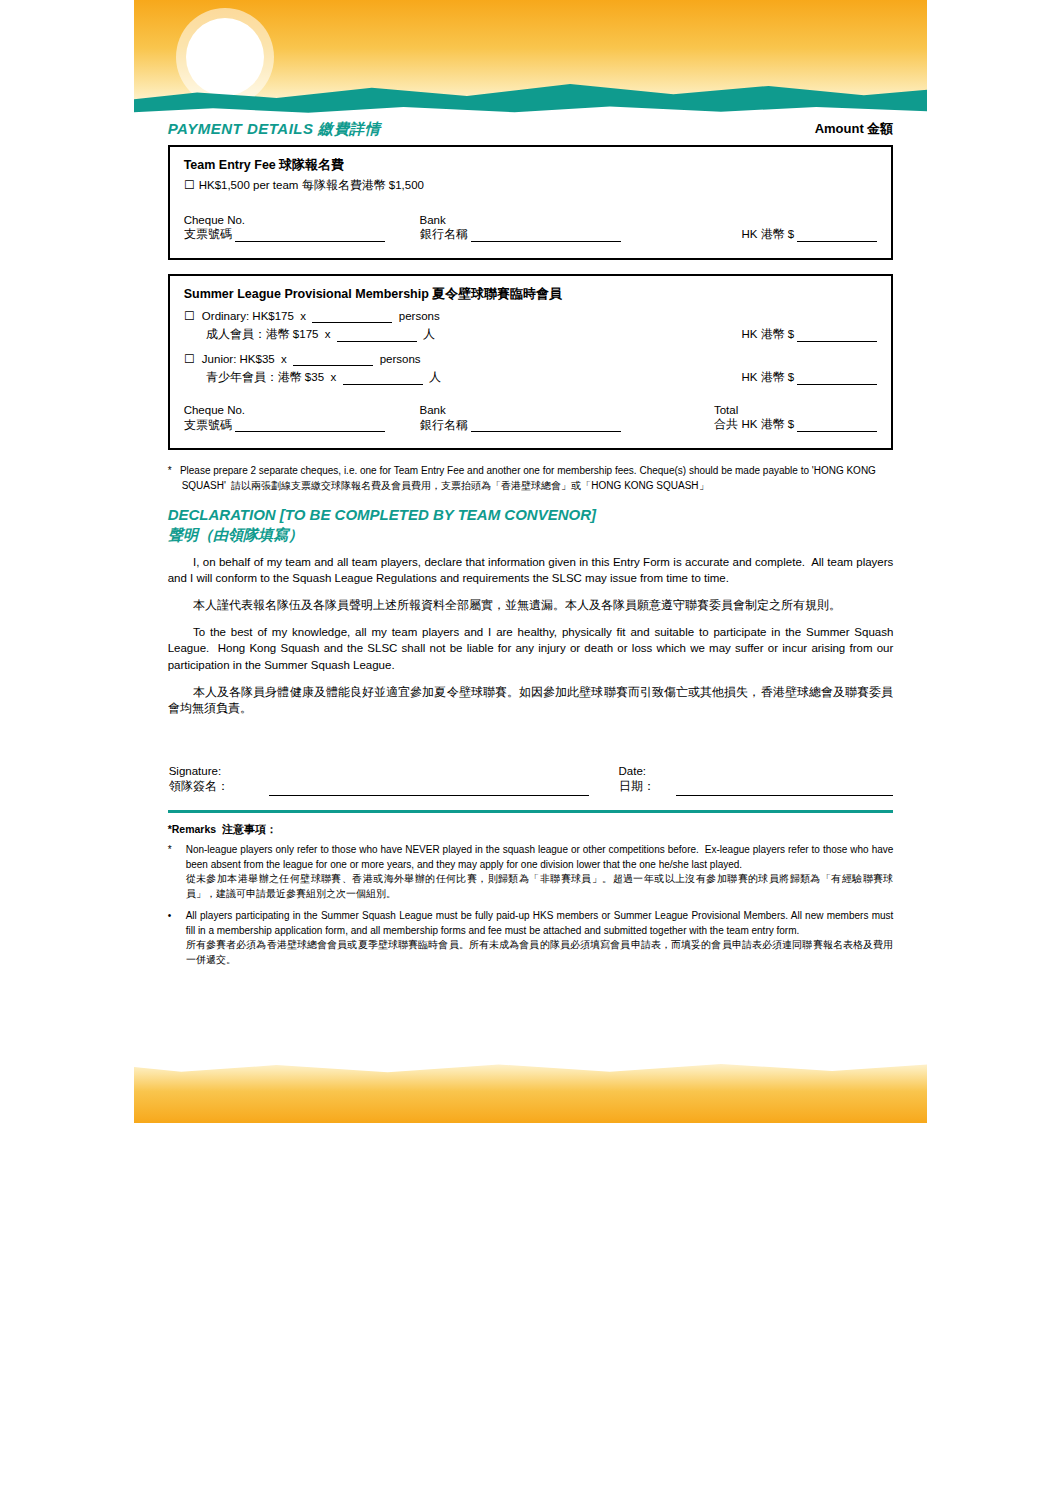Payment Details 繳費詳情 Amount 金額
Team Entry Fee 球隊報名費
☐HK$1,500 per team 每隊報名費港幣 $1,500
| Cheque No. 支票號碼 | Bank 銀行名稱 | HK 港幣 $ |
Summer League Provisional Membership 夏令壁球聯賽臨時會員
| ☐ Ordinary: HK$175 x persons | |
| 成人會員：港幣 $175 x 人 | HK 港幣 $ |
| ☐ Junior: HK$35 x persons | |
| 青少年會員：港幣 $35 x 人 | HK 港幣 $ |
| Cheque No. 支票號碼 | Bank 銀行名稱 | Total 合共 HK 港幣 $ |
* Please prepare 2 separate cheques, i.e. one for Team Entry Fee and another one for membership fees. Cheque(s) should be made payable to 'HONG KONG SQUASH' 請以兩張劃線支票繳交球隊報名費及會員費用，支票抬頭為「香港壁球總會」或「HONG KONG SQUASH」
Declaration [to be completed by Team Convenor]
聲明（由領隊填寫）
I, on behalf of my team and all team players, declare that information given in this Entry Form is accurate and complete. All team players and I will conform to the Squash League Regulations and requirements the SLSC may issue from time to time.
本人謹代表報名隊伍及各隊員聲明上述所報資料全部屬實，並無遺漏。本人及各隊員願意遵守聯賽委員會制定之所有規則。
To the best of my knowledge, all my team players and I are healthy, physically fit and suitable to participate in the Summer Squash League. Hong Kong Squash and the SLSC shall not be liable for any injury or death or loss which we may suffer or incur arising from our participation in the Summer Squash League.
本人及各隊員身體健康及體能良好並適宜參加夏令壁球聯賽。如因參加此壁球聯賽而引致傷亡或其他損失，香港壁球總會及聯賽委員會均無須負責。
| Signature: 領隊簽名： | | | Date: 日期： | |
*Remarks 注意事項：
* Non-league players only refer to those who have NEVER played in the squash league or other competitions before. Ex-league players refer to those who have been absent from the league for one or more years, and they may apply for one division lower that the one he/she last played.
從未參加本港舉辦之任何壁球聯賽、香港或海外舉辦的任何比賽，則歸類為「非聯賽球員」。超過一年或以上沒有參加聯賽的球員將歸類為「有經驗聯賽球員」，建議可申請最近參賽組別之次一個組別。
• All players participating in the Summer Squash League must be fully paid-up HKS members or Summer League Provisional Members. All new members must fill in a membership application form, and all membership forms and fee must be attached and submitted together with the team entry form.
所有參賽者必須為香港壁球總會會員或夏季壁球聯賽臨時會員。所有未成為會員的隊員必須填寫會員申請表，而填妥的會員申請表必須連同聯賽報名表格及費用一併遞交。